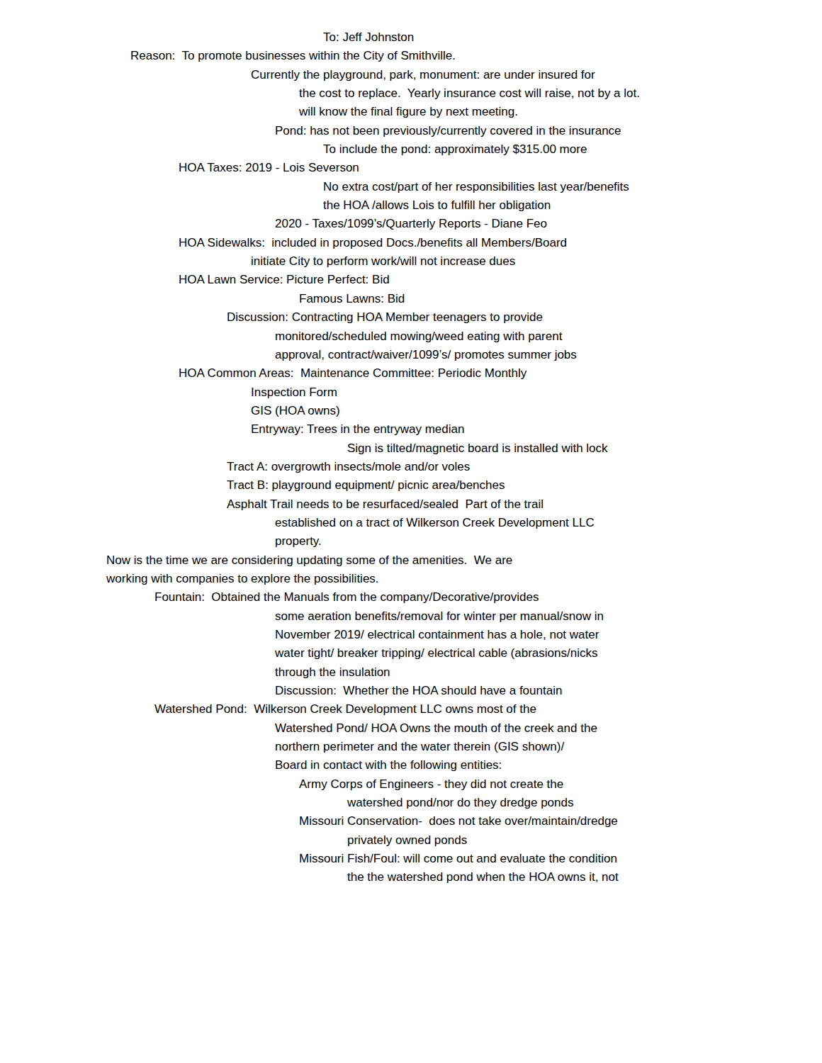To: Jeff Johnston
Reason: To promote businesses within the City of Smithville.
Currently the playground, park, monument: are under insured for
the cost to replace. Yearly insurance cost will raise, not by a lot.
will know the final figure by next meeting.
Pond: has not been previously/currently covered in the insurance
To include the pond: approximately $315.00 more
HOA Taxes: 2019 - Lois Severson
No extra cost/part of her responsibilities last year/benefits
the HOA /allows Lois to fulfill her obligation
2020 - Taxes/1099’s/Quarterly Reports - Diane Feo
HOA Sidewalks: included in proposed Docs./benefits all Members/Board
initiate City to perform work/will not increase dues
HOA Lawn Service: Picture Perfect: Bid
Famous Lawns: Bid
Discussion: Contracting HOA Member teenagers to provide
monitored/scheduled mowing/weed eating with parent
approval, contract/waiver/1099’s/ promotes summer jobs
HOA Common Areas: Maintenance Committee: Periodic Monthly
Inspection Form
GIS (HOA owns)
Entryway: Trees in the entryway median
Sign is tilted/magnetic board is installed with lock
Tract A: overgrowth insects/mole and/or voles
Tract B: playground equipment/ picnic area/benches
Asphalt Trail needs to be resurfaced/sealed Part of the trail
established on a tract of Wilkerson Creek Development LLC
property.
Now is the time we are considering updating some of the amenities. We are
working with companies to explore the possibilities.
Fountain: Obtained the Manuals from the company/Decorative/provides
some aeration benefits/removal for winter per manual/snow in
November 2019/ electrical containment has a hole, not water
water tight/ breaker tripping/ electrical cable (abrasions/nicks
through the insulation
Discussion: Whether the HOA should have a fountain
Watershed Pond: Wilkerson Creek Development LLC owns most of the
Watershed Pond/ HOA Owns the mouth of the creek and the
northern perimeter and the water therein (GIS shown)/
Board in contact with the following entities:
Army Corps of Engineers - they did not create the
watershed pond/nor do they dredge ponds
Missouri Conservation- does not take over/maintain/dredge
privately owned ponds
Missouri Fish/Foul: will come out and evaluate the condition
the the watershed pond when the HOA owns it, not